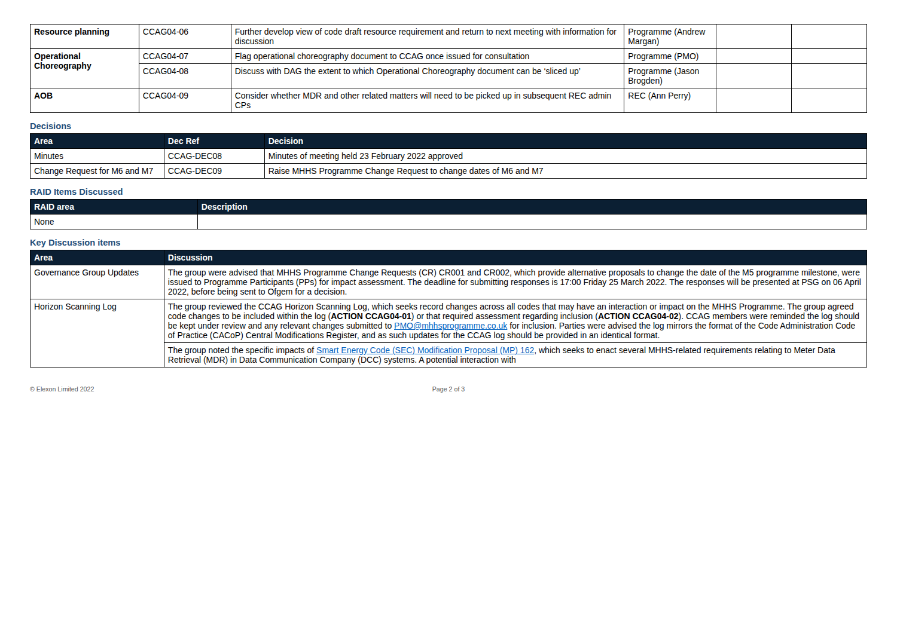| Resource planning | CCAG04-06 | Further develop view of code draft resource requirement and return to next meeting with information for discussion | Programme (Andrew Margan) | | |
| Operational Choreography | CCAG04-07 | Flag operational choreography document to CCAG once issued for consultation | Programme (PMO) | | |
| CCAG04-08 | Discuss with DAG the extent to which Operational Choreography document can be ‘sliced up’ | Programme (Jason Brogden) | | |
| AOB | CCAG04-09 | Consider whether MDR and other related matters will need to be picked up in subsequent REC admin CPs | REC (Ann Perry) | | |
Decisions
| Area | Dec Ref | Decision |
| --- | --- | --- |
| Minutes | CCAG-DEC08 | Minutes of meeting held 23 February 2022 approved |
| Change Request for M6 and M7 | CCAG-DEC09 | Raise MHHS Programme Change Request to change dates of M6 and M7 |
RAID Items Discussed
| RAID area | Description |
| --- | --- |
| None | |
Key Discussion items
| Area | Discussion |
| --- | --- |
| Governance Group Updates | The group were advised that MHHS Programme Change Requests (CR) CR001 and CR002, which provide alternative proposals to change the date of the M5 programme milestone, were issued to Programme Participants (PPs) for impact assessment. The deadline for submitting responses is 17:00 Friday 25 March 2022. The responses will be presented at PSG on 06 April 2022, before being sent to Ofgem for a decision. |
| Horizon Scanning Log | The group reviewed the CCAG Horizon Scanning Log, which seeks record changes across all codes that may have an interaction or impact on the MHHS Programme. The group agreed code changes to be included within the log ( ACTION CCAG04-01 ) or that required assessment regarding inclusion ( ACTION CCAG04-02 ). CCAG members were reminded the log should be kept under review and any relevant changes submitted to PMO@mhhsprogramme.co.uk for inclusion. Parties were advised the log mirrors the format of the Code Administration Code of Practice (CACoP) Central Modifications Register, and as such updates for the CCAG log should be provided in an identical format. |
| The group noted the specific impacts of Smart Energy Code (SEC) Modification Proposal (MP) 162 , which seeks to enact several MHHS-related requirements relating to Meter Data Retrieval (MDR) in Data Communication Company (DCC) systems. A potential interaction with |
© Elexon Limited 2022 Page 2 of 3